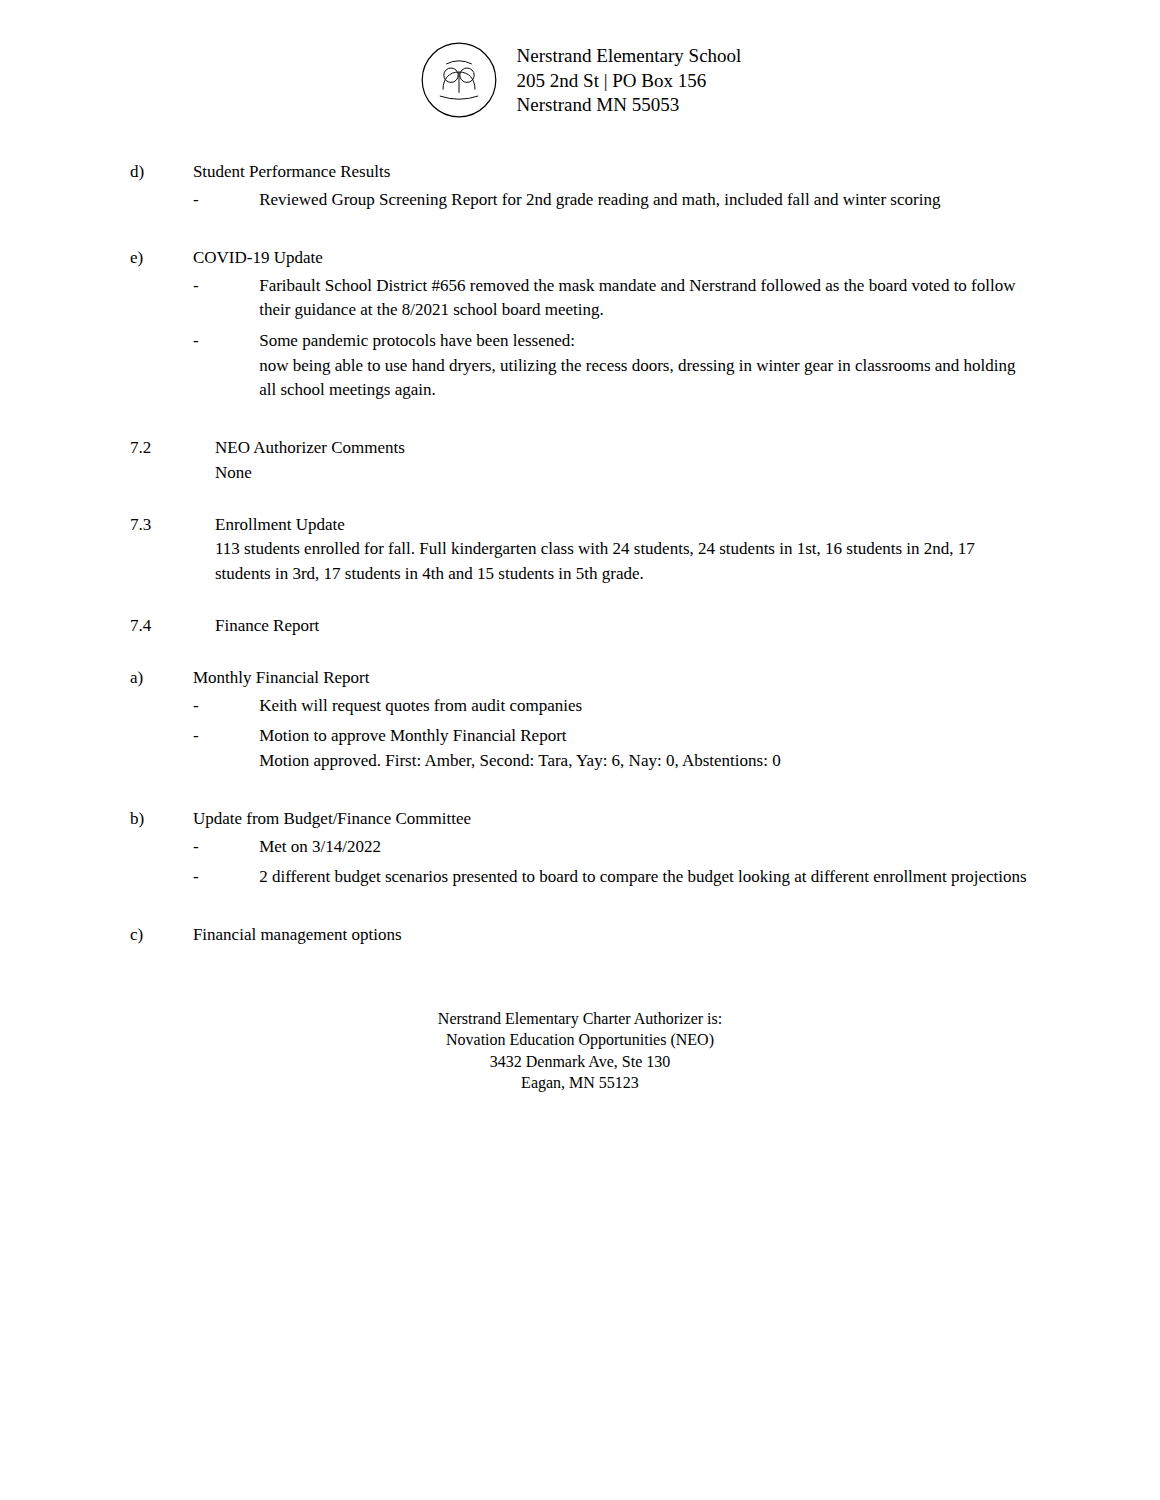Nerstrand Elementary School 205 2nd St | PO Box 156
Nerstrand MN 55053
d)
Student Performance Results
Reviewed Group Screening Report for 2nd grade reading and math, included fall and winter scoring
e)
COVID-19 Update
Faribault School District #656 removed the mask mandate and Nerstrand followed as the board voted to follow their guidance at the 8/2021 school board meeting.
Some pandemic protocols have been lessened:
now being able to use hand dryers, utilizing the recess doors, dressing in winter gear in classrooms and holding all school meetings again.
7.2
NEO Authorizer Comments
None
7.3
Enrollment Update
113 students enrolled for fall. Full kindergarten class with 24 students, 24 students in 1st, 16 students in 2nd, 17 students in 3rd, 17 students in 4th and 15 students in 5th grade.
7.4
Finance Report
a)
Monthly Financial Report
Keith will request quotes from audit companies
Motion to approve Monthly Financial Report
Motion approved. First: Amber, Second: Tara, Yay: 6, Nay: 0, Abstentions: 0
b)
Update from Budget/Finance Committee
Met on 3/14/2022
2 different budget scenarios presented to board to compare the budget looking at different enrollment projections
c)
Financial management options
Nerstrand Elementary Charter Authorizer is:
Novation Education Opportunities (NEO)
3432 Denmark Ave, Ste 130
Eagan, MN 55123